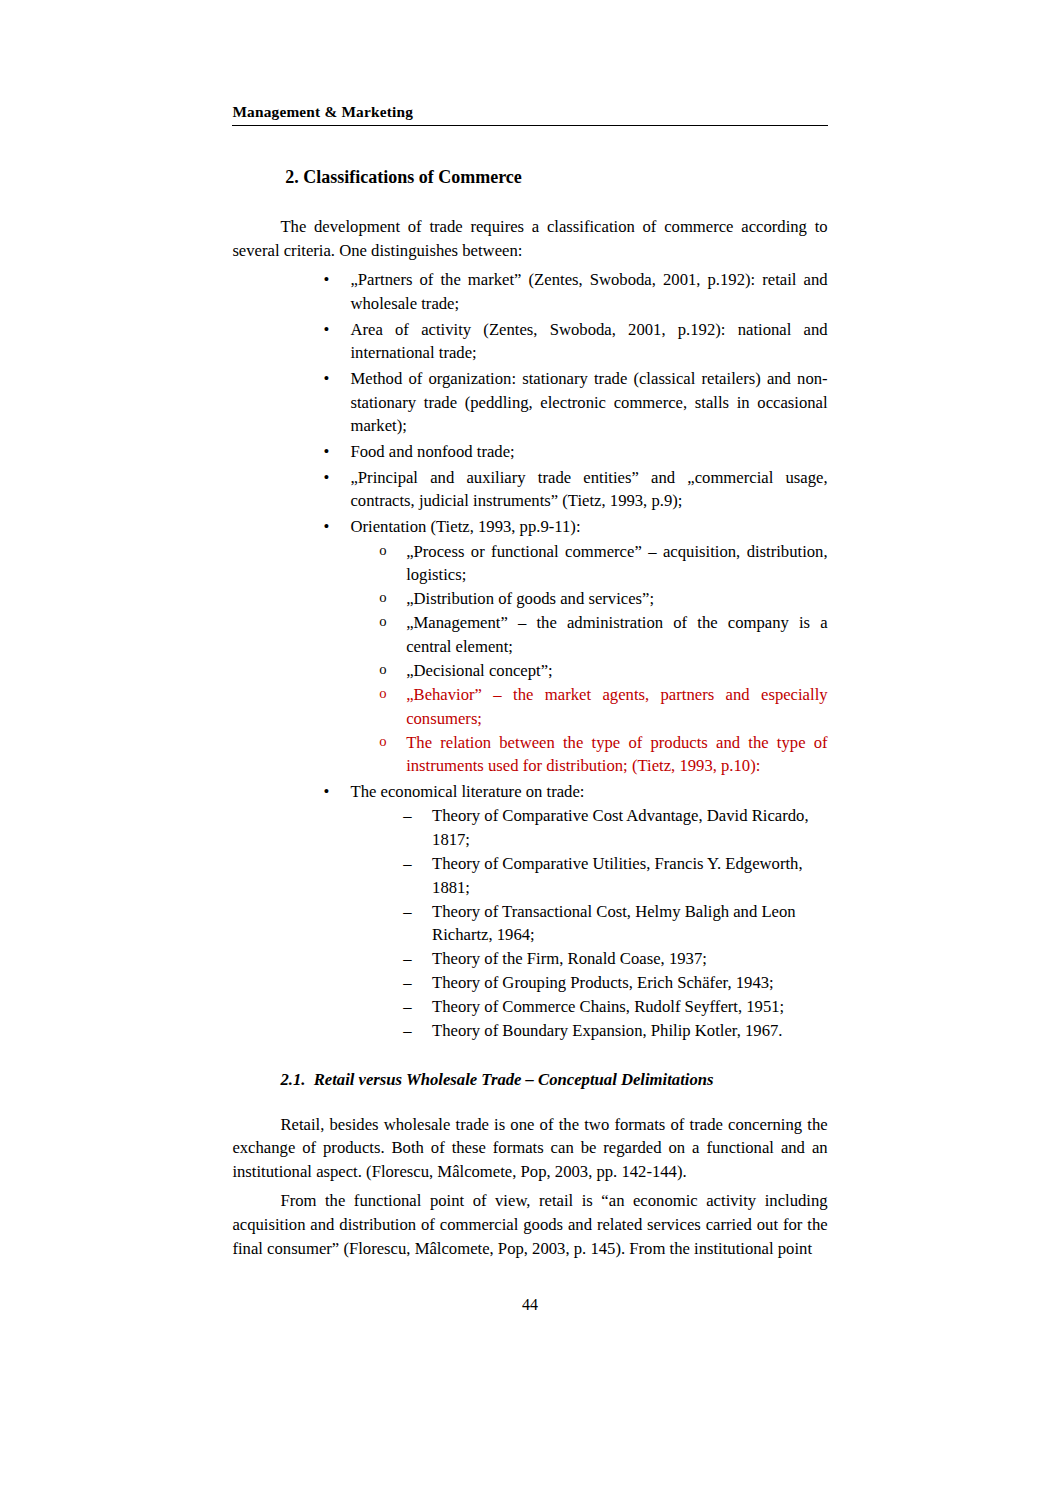Management & Marketing
2. Classifications of Commerce
The development of trade requires a classification of commerce according to several criteria. One distinguishes between:
„Partners of the market” (Zentes, Swoboda, 2001, p.192): retail and wholesale trade;
Area of activity (Zentes, Swoboda, 2001, p.192): national and international trade;
Method of organization: stationary trade (classical retailers) and non-stationary trade (peddling, electronic commerce, stalls in occasional market);
Food and nonfood trade;
„Principal and auxiliary trade entities” and „commercial usage, contracts, judicial instruments” (Tietz, 1993, p.9);
Orientation (Tietz, 1993, pp.9-11):
„Process or functional commerce” – acquisition, distribution, logistics;
„Distribution of goods and services”;
„Management” – the administration of the company is a central element;
„Decisional concept”;
„Behavior” – the market agents, partners and especially consumers;
The relation between the type of products and the type of instruments used for distribution; (Tietz, 1993, p.10):
The economical literature on trade:
Theory of Comparative Cost Advantage, David Ricardo, 1817;
Theory of Comparative Utilities, Francis Y. Edgeworth, 1881;
Theory of Transactional Cost, Helmy Baligh and Leon Richartz, 1964;
Theory of the Firm, Ronald Coase, 1937;
Theory of Grouping Products, Erich Schäfer, 1943;
Theory of Commerce Chains, Rudolf Seyffert, 1951;
Theory of Boundary Expansion, Philip Kotler, 1967.
2.1. Retail versus Wholesale Trade – Conceptual Delimitations
Retail, besides wholesale trade is one of the two formats of trade concerning the exchange of products. Both of these formats can be regarded on a functional and an institutional aspect. (Florescu, Mâlcomete, Pop, 2003, pp. 142-144).
From the functional point of view, retail is “an economic activity including acquisition and distribution of commercial goods and related services carried out for the final consumer” (Florescu, Mâlcomete, Pop, 2003, p. 145). From the institutional point
44